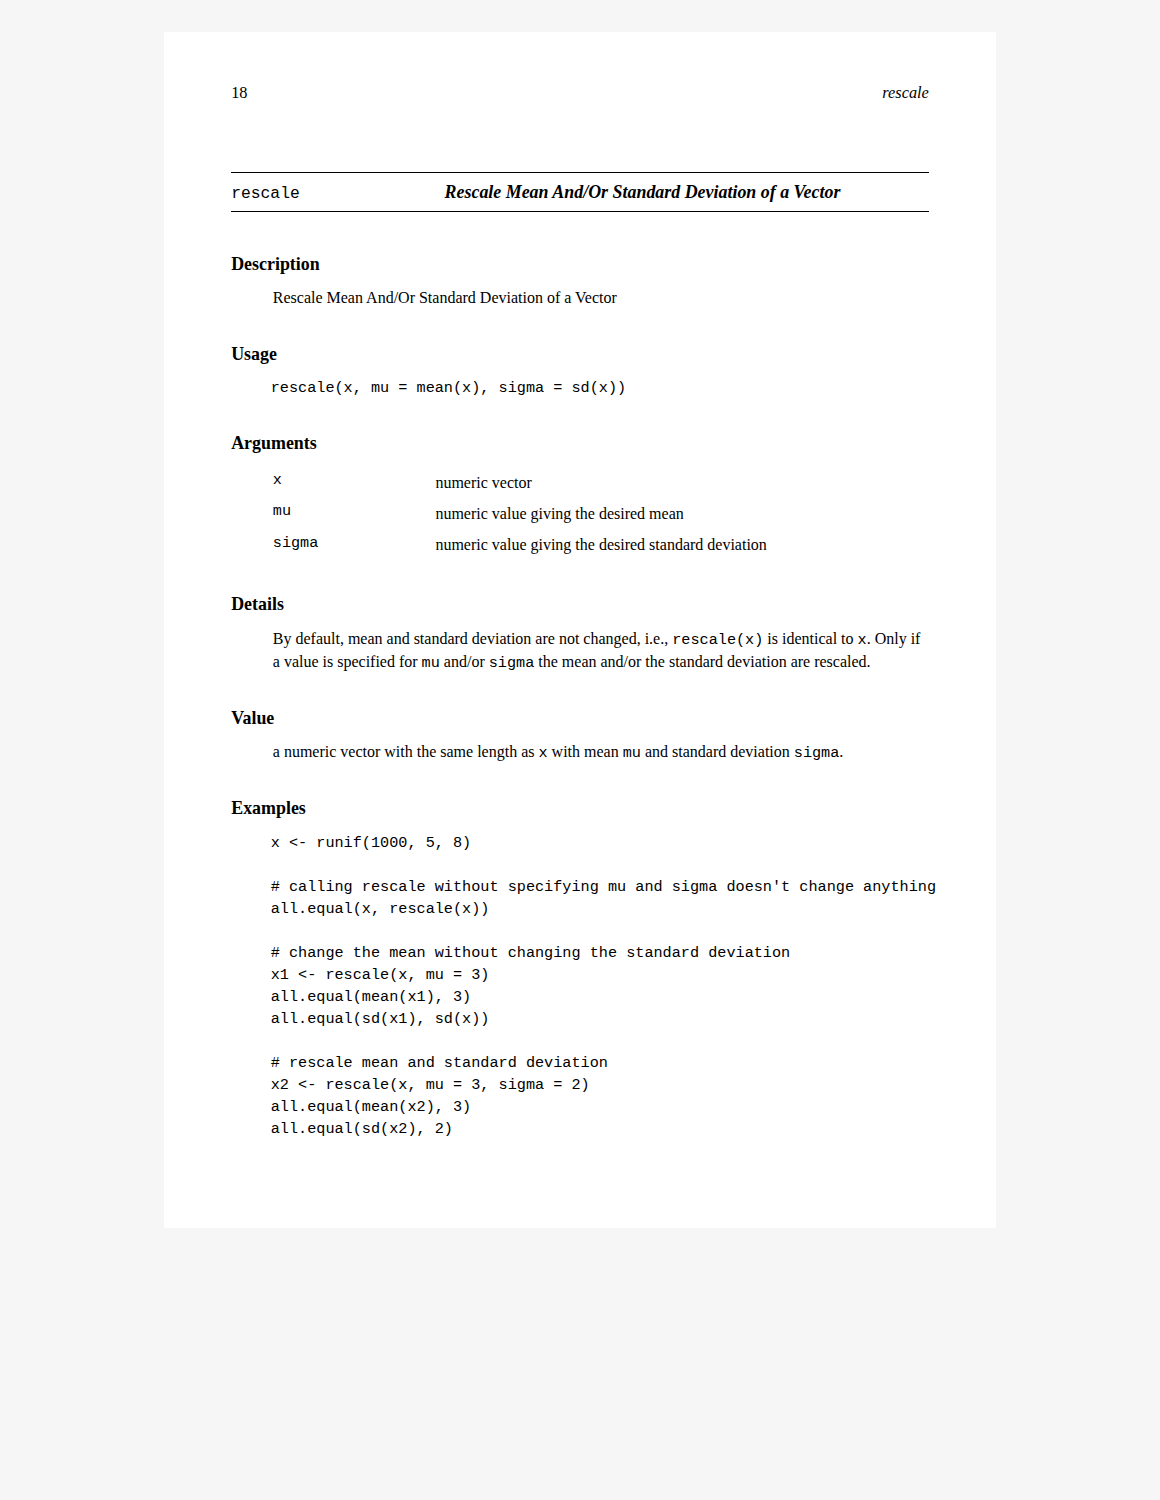18 rescale
rescale
Rescale Mean And/Or Standard Deviation of a Vector
Description
Rescale Mean And/Or Standard Deviation of a Vector
Usage
rescale(x, mu = mean(x), sigma = sd(x))
Arguments
| x | numeric vector |
| mu | numeric value giving the desired mean |
| sigma | numeric value giving the desired standard deviation |
Details
By default, mean and standard deviation are not changed, i.e., rescale(x) is identical to x. Only if a value is specified for mu and/or sigma the mean and/or the standard deviation are rescaled.
Value
a numeric vector with the same length as x with mean mu and standard deviation sigma.
Examples
x <- runif(1000, 5, 8)

# calling rescale without specifying mu and sigma doesn't change anything
all.equal(x, rescale(x))

# change the mean without changing the standard deviation
x1 <- rescale(x, mu = 3)
all.equal(mean(x1), 3)
all.equal(sd(x1), sd(x))

# rescale mean and standard deviation
x2 <- rescale(x, mu = 3, sigma = 2)
all.equal(mean(x2), 3)
all.equal(sd(x2), 2)